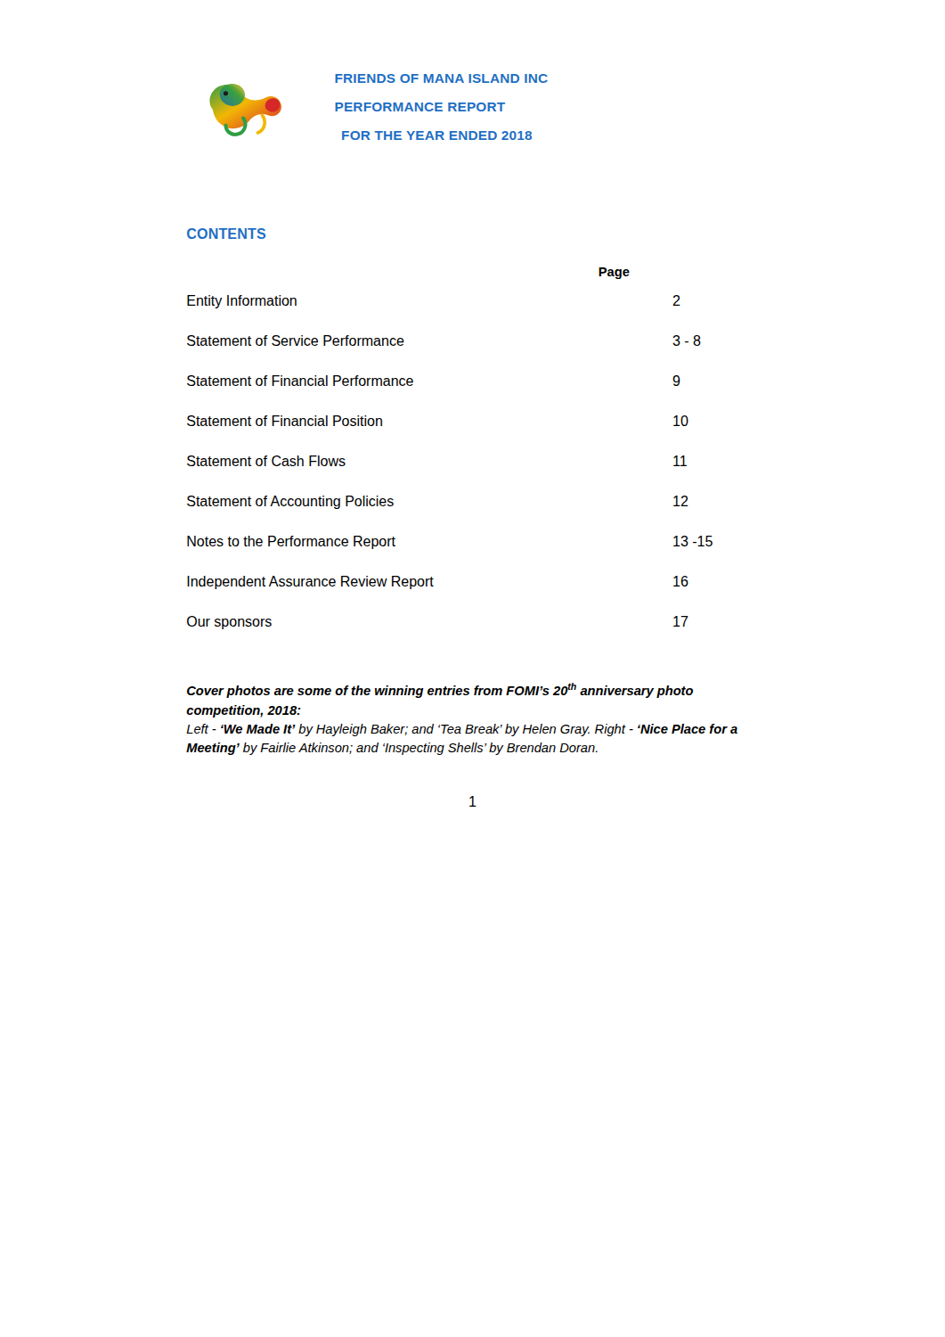FRIENDS OF MANA ISLAND INC
PERFORMANCE REPORT
FOR THE YEAR ENDED 2018
CONTENTS
| | Page |
| Entity Information | 2 |
| Statement of Service Performance | 3 - 8 |
| Statement of Financial Performance | 9 |
| Statement of Financial Position | 10 |
| Statement of Cash Flows | 11 |
| Statement of Accounting Policies | 12 |
| Notes to the Performance Report | 13 -15 |
| Independent Assurance Review Report | 16 |
| Our sponsors | 17 |
Cover photos are some of the winning entries from FOMI’s 20th anniversary photo competition, 2018:
Left - ‘We Made It’ by Hayleigh Baker; and ‘Tea Break’ by Helen Gray. Right - ‘Nice Place for a Meeting’ by Fairlie Atkinson; and ‘Inspecting Shells’ by Brendan Doran.
1